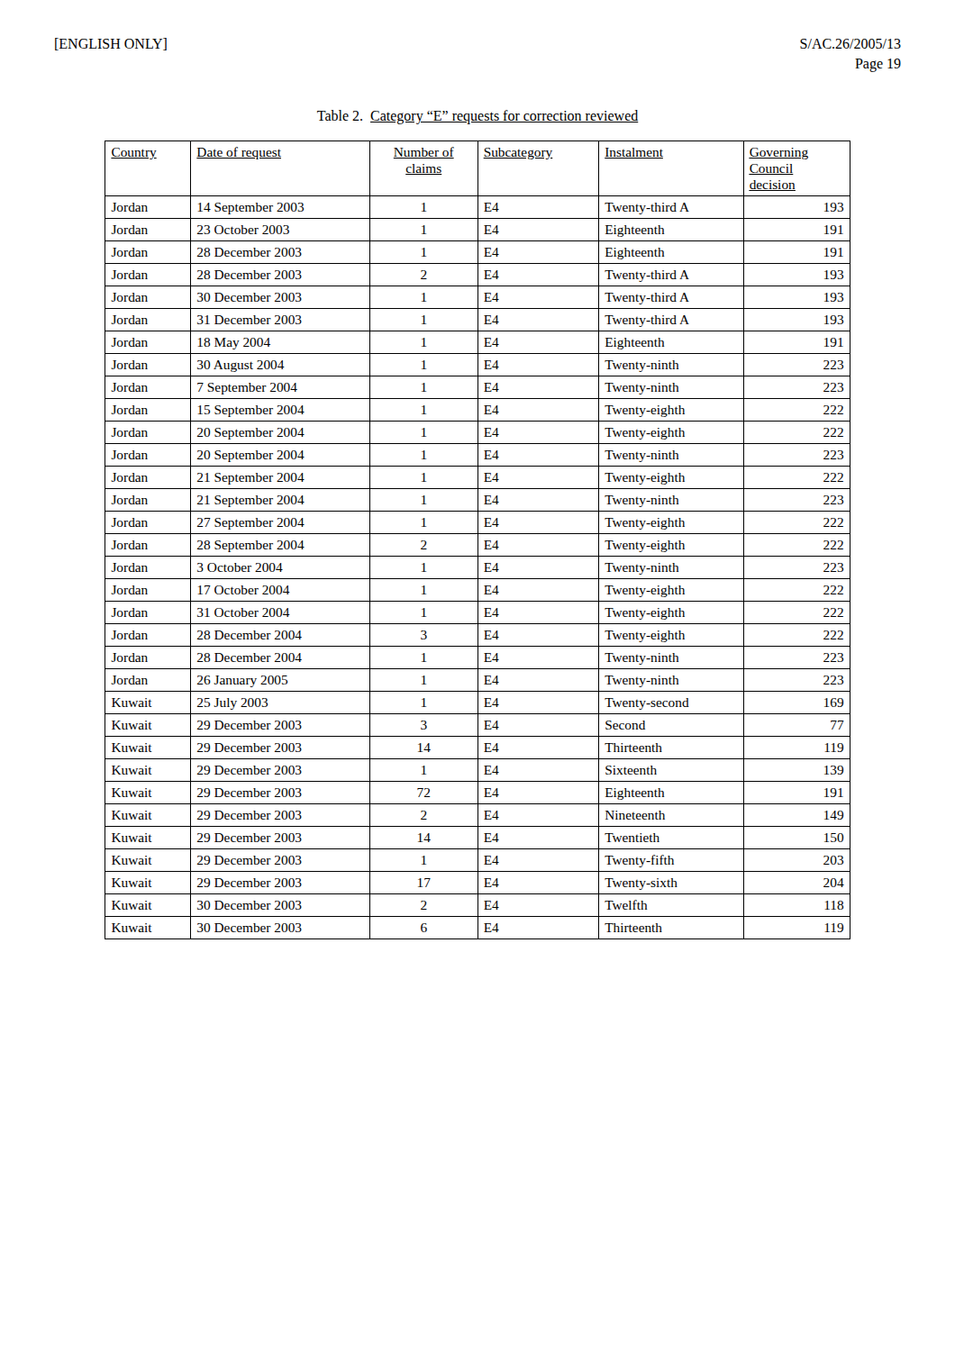[ENGLISH ONLY]
S/AC.26/2005/13
Page 19
Table 2. Category “E” requests for correction reviewed
| Country | Date of request | Number of claims | Subcategory | Instalment | Governing Council decision |
| --- | --- | --- | --- | --- | --- |
| Jordan | 14 September 2003 | 1 | E4 | Twenty-third A | 193 |
| Jordan | 23 October 2003 | 1 | E4 | Eighteenth | 191 |
| Jordan | 28 December 2003 | 1 | E4 | Eighteenth | 191 |
| Jordan | 28 December 2003 | 2 | E4 | Twenty-third A | 193 |
| Jordan | 30 December 2003 | 1 | E4 | Twenty-third A | 193 |
| Jordan | 31 December 2003 | 1 | E4 | Twenty-third A | 193 |
| Jordan | 18 May 2004 | 1 | E4 | Eighteenth | 191 |
| Jordan | 30 August 2004 | 1 | E4 | Twenty-ninth | 223 |
| Jordan | 7 September 2004 | 1 | E4 | Twenty-ninth | 223 |
| Jordan | 15 September 2004 | 1 | E4 | Twenty-eighth | 222 |
| Jordan | 20 September 2004 | 1 | E4 | Twenty-eighth | 222 |
| Jordan | 20 September 2004 | 1 | E4 | Twenty-ninth | 223 |
| Jordan | 21 September 2004 | 1 | E4 | Twenty-eighth | 222 |
| Jordan | 21 September 2004 | 1 | E4 | Twenty-ninth | 223 |
| Jordan | 27 September 2004 | 1 | E4 | Twenty-eighth | 222 |
| Jordan | 28 September 2004 | 2 | E4 | Twenty-eighth | 222 |
| Jordan | 3 October 2004 | 1 | E4 | Twenty-ninth | 223 |
| Jordan | 17 October 2004 | 1 | E4 | Twenty-eighth | 222 |
| Jordan | 31 October 2004 | 1 | E4 | Twenty-eighth | 222 |
| Jordan | 28 December 2004 | 3 | E4 | Twenty-eighth | 222 |
| Jordan | 28 December 2004 | 1 | E4 | Twenty-ninth | 223 |
| Jordan | 26 January 2005 | 1 | E4 | Twenty-ninth | 223 |
| Kuwait | 25 July 2003 | 1 | E4 | Twenty-second | 169 |
| Kuwait | 29 December 2003 | 3 | E4 | Second | 77 |
| Kuwait | 29 December 2003 | 14 | E4 | Thirteenth | 119 |
| Kuwait | 29 December 2003 | 1 | E4 | Sixteenth | 139 |
| Kuwait | 29 December 2003 | 72 | E4 | Eighteenth | 191 |
| Kuwait | 29 December 2003 | 2 | E4 | Nineteenth | 149 |
| Kuwait | 29 December 2003 | 14 | E4 | Twentieth | 150 |
| Kuwait | 29 December 2003 | 1 | E4 | Twenty-fifth | 203 |
| Kuwait | 29 December 2003 | 17 | E4 | Twenty-sixth | 204 |
| Kuwait | 30 December 2003 | 2 | E4 | Twelfth | 118 |
| Kuwait | 30 December 2003 | 6 | E4 | Thirteenth | 119 |